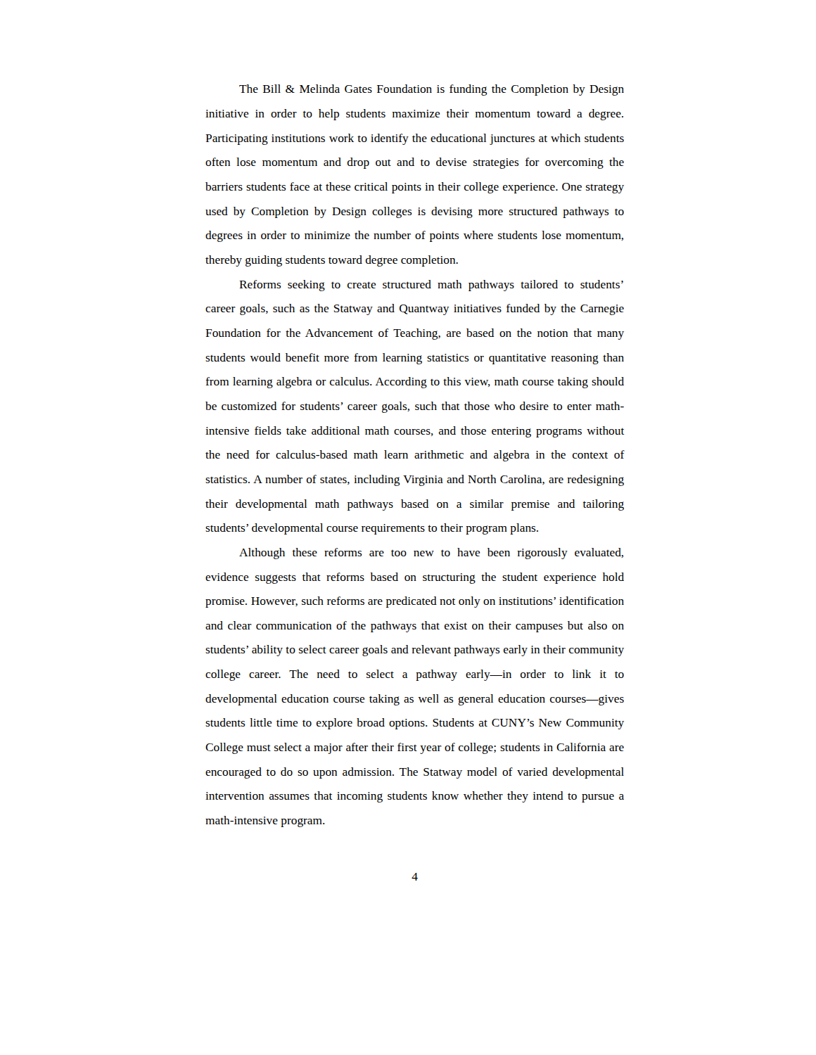The Bill & Melinda Gates Foundation is funding the Completion by Design initiative in order to help students maximize their momentum toward a degree. Participating institutions work to identify the educational junctures at which students often lose momentum and drop out and to devise strategies for overcoming the barriers students face at these critical points in their college experience. One strategy used by Completion by Design colleges is devising more structured pathways to degrees in order to minimize the number of points where students lose momentum, thereby guiding students toward degree completion.
Reforms seeking to create structured math pathways tailored to students’ career goals, such as the Statway and Quantway initiatives funded by the Carnegie Foundation for the Advancement of Teaching, are based on the notion that many students would benefit more from learning statistics or quantitative reasoning than from learning algebra or calculus. According to this view, math course taking should be customized for students’ career goals, such that those who desire to enter math-intensive fields take additional math courses, and those entering programs without the need for calculus-based math learn arithmetic and algebra in the context of statistics. A number of states, including Virginia and North Carolina, are redesigning their developmental math pathways based on a similar premise and tailoring students’ developmental course requirements to their program plans.
Although these reforms are too new to have been rigorously evaluated, evidence suggests that reforms based on structuring the student experience hold promise. However, such reforms are predicated not only on institutions’ identification and clear communication of the pathways that exist on their campuses but also on students’ ability to select career goals and relevant pathways early in their community college career. The need to select a pathway early—in order to link it to developmental education course taking as well as general education courses—gives students little time to explore broad options. Students at CUNY’s New Community College must select a major after their first year of college; students in California are encouraged to do so upon admission. The Statway model of varied developmental intervention assumes that incoming students know whether they intend to pursue a math-intensive program.
4